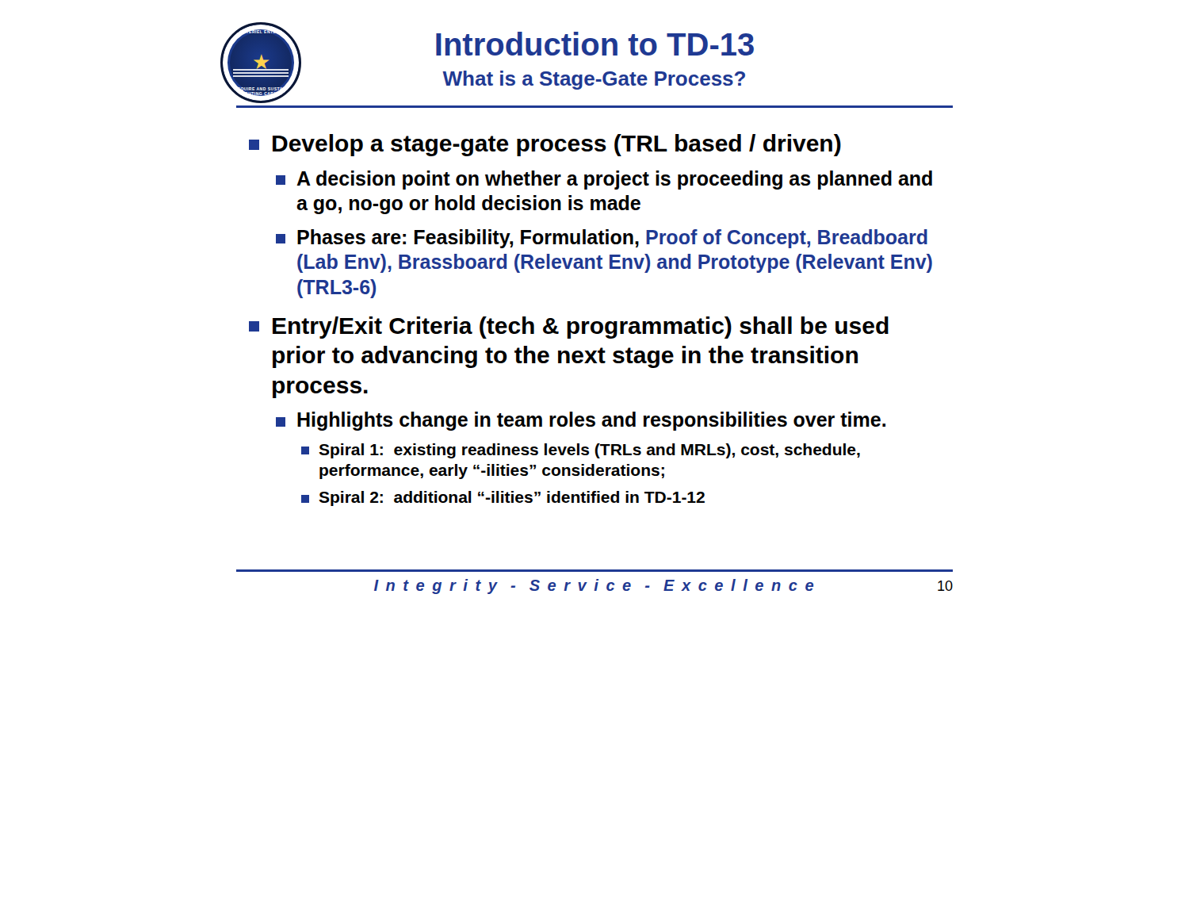ONE MATERIEL ENTERPRISE ACQUIRE AND SUSTAIN WARFIGHTING CAPABILITY
★
Introduction to TD-13
What is a Stage-Gate Process?
Develop a stage-gate process (TRL based / driven)
A decision point on whether a project is proceeding as planned and a go, no-go or hold decision is made
Phases are: Feasibility, Formulation, Proof of Concept, Breadboard (Lab Env), Brassboard (Relevant Env) and Prototype (Relevant Env) (TRL3-6)
Entry/Exit Criteria (tech & programmatic) shall be used prior to advancing to the next stage in the transition process.
Highlights change in team roles and responsibilities over time.
Spiral 1: existing readiness levels (TRLs and MRLs), cost, schedule, performance, early “-ilities” considerations;
Spiral 2: additional “-ilities” identified in TD-1-12
I n t e g r i t y - S e r v i c e - E x c e l l e n c e
10